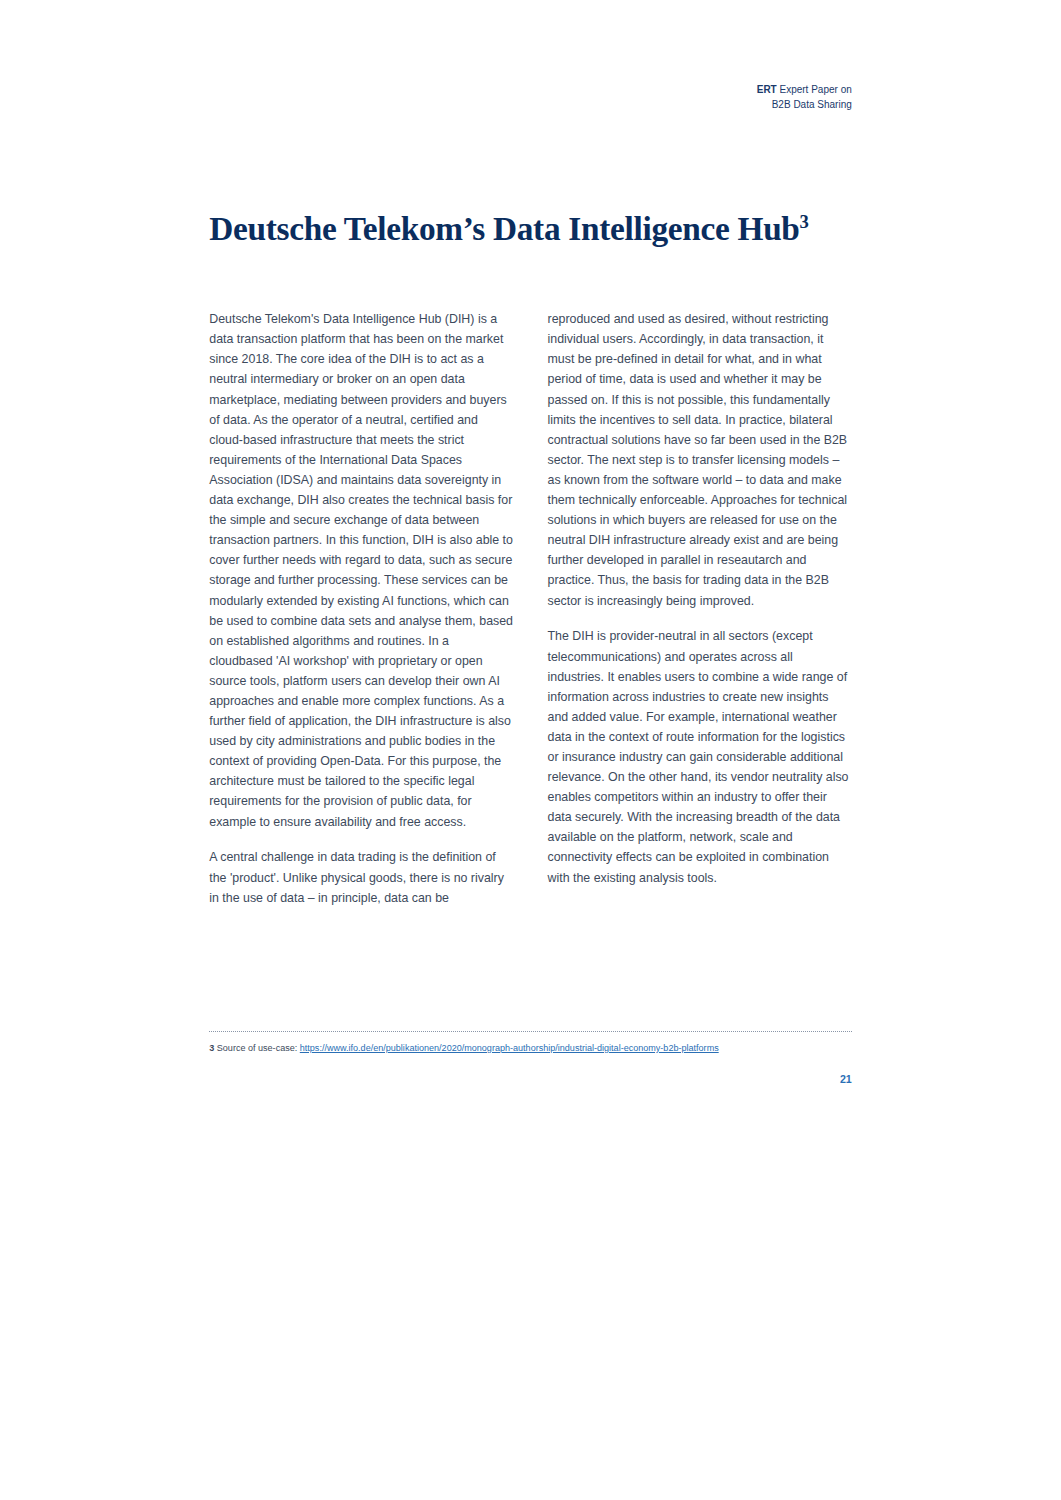ERT Expert Paper on
B2B Data Sharing
Deutsche Telekom’s Data Intelligence Hub3
Deutsche Telekom's Data Intelligence Hub (DIH) is a data transaction platform that has been on the market since 2018. The core idea of the DIH is to act as a neutral intermediary or broker on an open data marketplace, mediating between providers and buyers of data. As the operator of a neutral, certified and cloud-based infrastructure that meets the strict requirements of the International Data Spaces Association (IDSA) and maintains data sovereignty in data exchange, DIH also creates the technical basis for the simple and secure exchange of data between transaction partners. In this function, DIH is also able to cover further needs with regard to data, such as secure storage and further processing. These services can be modularly extended by existing AI functions, which can be used to combine data sets and analyse them, based on established algorithms and routines. In a cloudbased 'AI workshop' with proprietary or open source tools, platform users can develop their own AI approaches and enable more complex functions. As a further field of application, the DIH infrastructure is also used by city administrations and public bodies in the context of providing Open-Data. For this purpose, the architecture must be tailored to the specific legal requirements for the provision of public data, for example to ensure availability and free access.
A central challenge in data trading is the definition of the 'product'. Unlike physical goods, there is no rivalry in the use of data – in principle, data can be reproduced and used as desired, without restricting individual users. Accordingly, in data transaction, it must be pre-defined in detail for what, and in what period of time, data is used and whether it may be passed on. If this is not possible, this fundamentally limits the incentives to sell data. In practice, bilateral contractual solutions have so far been used in the B2B sector. The next step is to transfer licensing models – as known from the software world – to data and make them technically enforceable. Approaches for technical solutions in which buyers are released for use on the neutral DIH infrastructure already exist and are being further developed in parallel in reseautarch and practice. Thus, the basis for trading data in the B2B sector is increasingly being improved.
The DIH is provider-neutral in all sectors (except telecommunications) and operates across all industries. It enables users to combine a wide range of information across industries to create new insights and added value. For example, international weather data in the context of route information for the logistics or insurance industry can gain considerable additional relevance. On the other hand, its vendor neutrality also enables competitors within an industry to offer their data securely. With the increasing breadth of the data available on the platform, network, scale and connectivity effects can be exploited in combination with the existing analysis tools.
3 Source of use-case: https://www.ifo.de/en/publikationen/2020/monograph-authorship/industrial-digital-economy-b2b-platforms
21